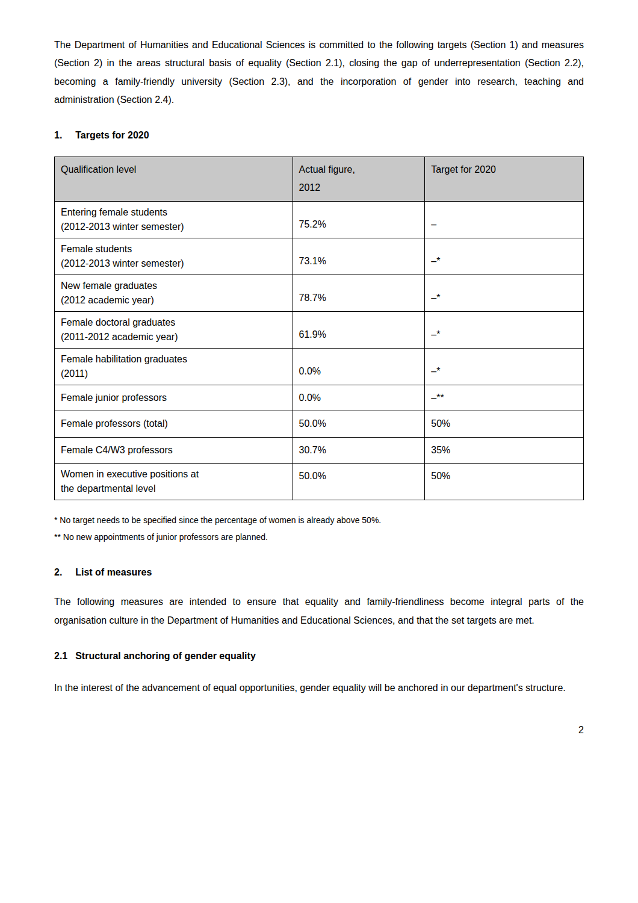The Department of Humanities and Educational Sciences is committed to the following targets (Section 1) and measures (Section 2) in the areas structural basis of equality (Section 2.1), closing the gap of underrepresentation (Section 2.2), becoming a family-friendly university (Section 2.3), and the incorporation of gender into research, teaching and administration (Section 2.4).
1. Targets for 2020
| Qualification level | Actual figure, 2012 | Target for 2020 |
| --- | --- | --- |
| Entering female students (2012-2013 winter semester) | 75.2% | – |
| Female students (2012-2013 winter semester) | 73.1% | –* |
| New female graduates (2012 academic year) | 78.7% | –* |
| Female doctoral graduates (2011-2012 academic year) | 61.9% | –* |
| Female habilitation graduates (2011) | 0.0% | –* |
| Female junior professors | 0.0% | –** |
| Female professors (total) | 50.0% | 50% |
| Female C4/W3 professors | 30.7% | 35% |
| Women in executive positions at the departmental level | 50.0% | 50% |
* No target needs to be specified since the percentage of women is already above 50%.
** No new appointments of junior professors are planned.
2. List of measures
The following measures are intended to ensure that equality and family-friendliness become integral parts of the organisation culture in the Department of Humanities and Educational Sciences, and that the set targets are met.
2.1 Structural anchoring of gender equality
In the interest of the advancement of equal opportunities, gender equality will be anchored in our department's structure.
2